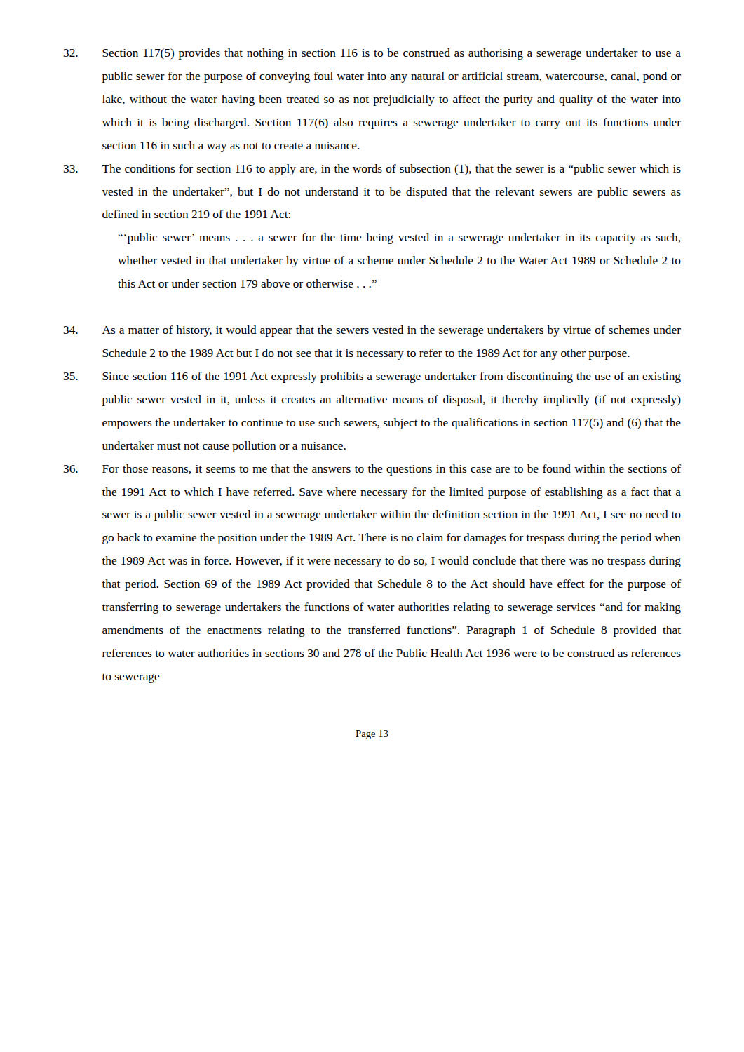32.
Section 117(5) provides that nothing in section 116 is to be construed as authorising a sewerage undertaker to use a public sewer for the purpose of conveying foul water into any natural or artificial stream, watercourse, canal, pond or lake, without the water having been treated so as not prejudicially to affect the purity and quality of the water into which it is being discharged. Section 117(6) also requires a sewerage undertaker to carry out its functions under section 116 in such a way as not to create a nuisance.
33.
The conditions for section 116 to apply are, in the words of subsection (1), that the sewer is a “public sewer which is vested in the undertaker”, but I do not understand it to be disputed that the relevant sewers are public sewers as defined in section 219 of the 1991 Act:
“‘public sewer’ means . . . a sewer for the time being vested in a sewerage undertaker in its capacity as such, whether vested in that undertaker by virtue of a scheme under Schedule 2 to the Water Act 1989 or Schedule 2 to this Act or under section 179 above or otherwise . . .”
34.
As a matter of history, it would appear that the sewers vested in the sewerage undertakers by virtue of schemes under Schedule 2 to the 1989 Act but I do not see that it is necessary to refer to the 1989 Act for any other purpose.
35.
Since section 116 of the 1991 Act expressly prohibits a sewerage undertaker from discontinuing the use of an existing public sewer vested in it, unless it creates an alternative means of disposal, it thereby impliedly (if not expressly) empowers the undertaker to continue to use such sewers, subject to the qualifications in section 117(5) and (6) that the undertaker must not cause pollution or a nuisance.
36.
For those reasons, it seems to me that the answers to the questions in this case are to be found within the sections of the 1991 Act to which I have referred. Save where necessary for the limited purpose of establishing as a fact that a sewer is a public sewer vested in a sewerage undertaker within the definition section in the 1991 Act, I see no need to go back to examine the position under the 1989 Act. There is no claim for damages for trespass during the period when the 1989 Act was in force. However, if it were necessary to do so, I would conclude that there was no trespass during that period. Section 69 of the 1989 Act provided that Schedule 8 to the Act should have effect for the purpose of transferring to sewerage undertakers the functions of water authorities relating to sewerage services “and for making amendments of the enactments relating to the transferred functions”. Paragraph 1 of Schedule 8 provided that references to water authorities in sections 30 and 278 of the Public Health Act 1936 were to be construed as references to sewerage
Page 13